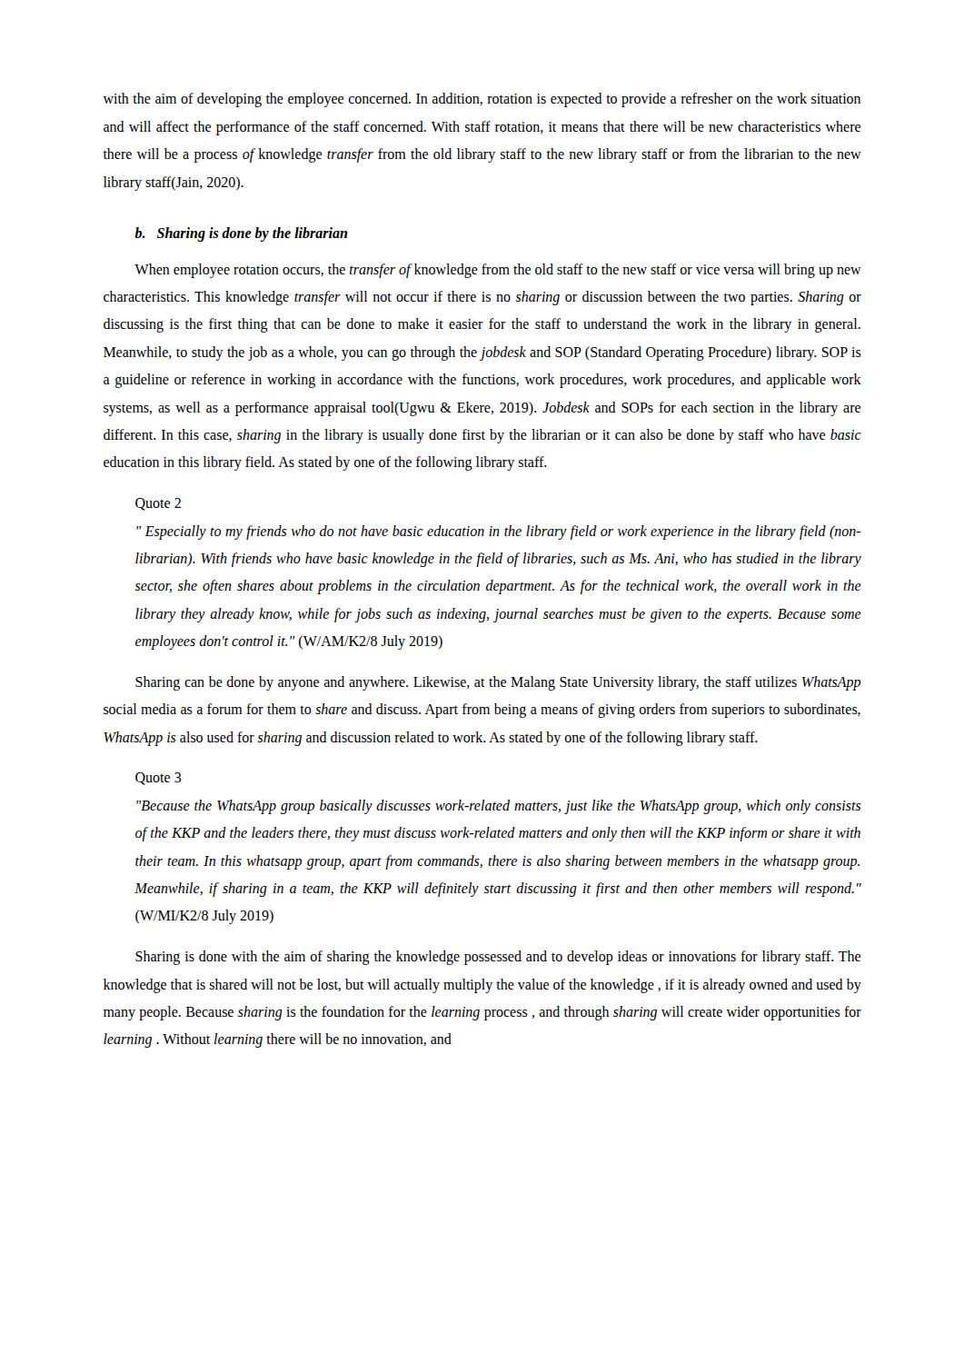with the aim of developing the employee concerned. In addition, rotation is expected to provide a refresher on the work situation and will affect the performance of the staff concerned. With staff rotation, it means that there will be new characteristics where there will be a process of knowledge transfer from the old library staff to the new library staff or from the librarian to the new library staff(Jain, 2020).
b. Sharing is done by the librarian
When employee rotation occurs, the transfer of knowledge from the old staff to the new staff or vice versa will bring up new characteristics. This knowledge transfer will not occur if there is no sharing or discussion between the two parties. Sharing or discussing is the first thing that can be done to make it easier for the staff to understand the work in the library in general. Meanwhile, to study the job as a whole, you can go through the jobdesk and SOP (Standard Operating Procedure) library. SOP is a guideline or reference in working in accordance with the functions, work procedures, work procedures, and applicable work systems, as well as a performance appraisal tool(Ugwu & Ekere, 2019). Jobdesk and SOPs for each section in the library are different. In this case, sharing in the library is usually done first by the librarian or it can also be done by staff who have basic education in this library field. As stated by one of the following library staff.
Quote 2
" Especially to my friends who do not have basic education in the library field or work experience in the library field (non-librarian). With friends who have basic knowledge in the field of libraries, such as Ms. Ani, who has studied in the library sector, she often shares about problems in the circulation department. As for the technical work, the overall work in the library they already know, while for jobs such as indexing, journal searches must be given to the experts. Because some employees don't control it." (W/AM/K2/8 July 2019)
Sharing can be done by anyone and anywhere. Likewise, at the Malang State University library, the staff utilizes WhatsApp social media as a forum for them to share and discuss. Apart from being a means of giving orders from superiors to subordinates, WhatsApp is also used for sharing and discussion related to work. As stated by one of the following library staff.
Quote 3
"Because the WhatsApp group basically discusses work-related matters, just like the WhatsApp group, which only consists of the KKP and the leaders there, they must discuss work-related matters and only then will the KKP inform or share it with their team. In this whatsapp group, apart from commands, there is also sharing between members in the whatsapp group. Meanwhile, if sharing in a team, the KKP will definitely start discussing it first and then other members will respond."(W/MI/K2/8 July 2019)
Sharing is done with the aim of sharing the knowledge possessed and to develop ideas or innovations for library staff. The knowledge that is shared will not be lost, but will actually multiply the value of the knowledge , if it is already owned and used by many people. Because sharing is the foundation for the learning process , and through sharing will create wider opportunities for learning . Without learning there will be no innovation, and